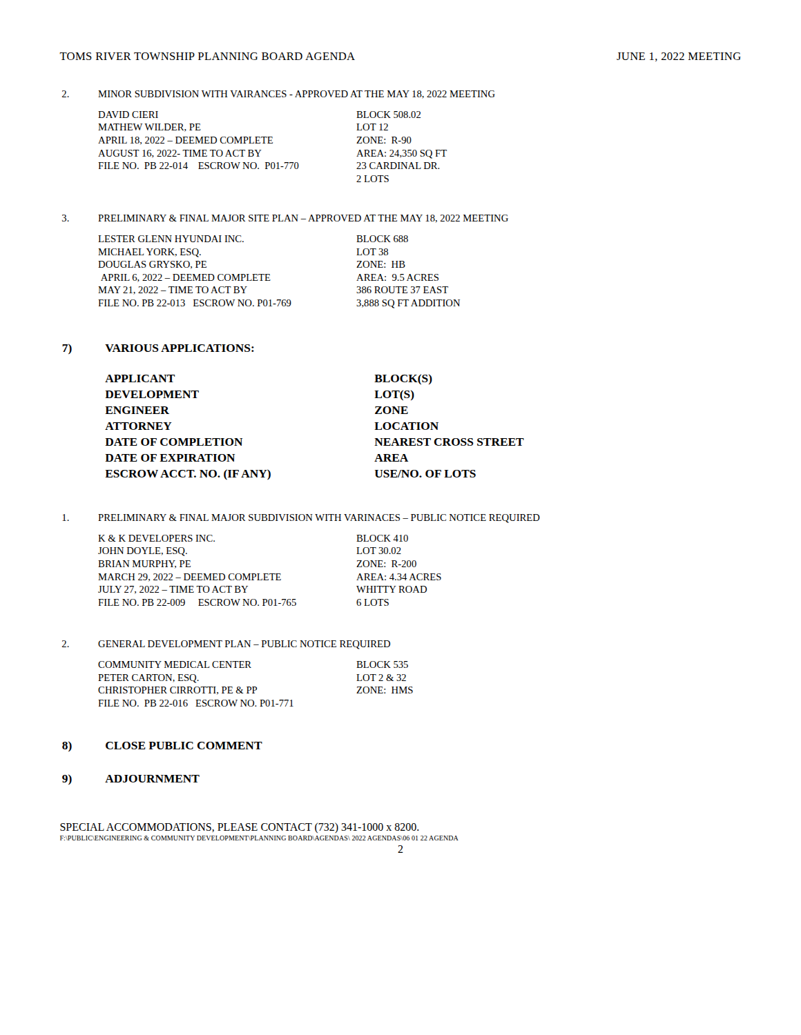TOMS RIVER TOWNSHIP PLANNING BOARD AGENDA JUNE 1, 2022 MEETING
2. MINOR SUBDIVISION WITH VAIRANCES - APPROVED AT THE MAY 18, 2022 MEETING
| DAVID CIERI | BLOCK 508.02 |
| MATHEW WILDER, PE | LOT 12 |
| APRIL 18, 2022 – DEEMED COMPLETE | ZONE: R-90 |
| AUGUST 16, 2022- TIME TO ACT BY | AREA: 24,350 SQ FT |
| FILE NO. PB 22-014 ESCROW NO. P01-770 | 23 CARDINAL DR. |
| | 2 LOTS |
3. PRELIMINARY & FINAL MAJOR SITE PLAN – APPROVED AT THE MAY 18, 2022 MEETING
| LESTER GLENN HYUNDAI INC. | BLOCK 688 |
| MICHAEL YORK, ESQ. | LOT 38 |
| DOUGLAS GRYSKO, PE | ZONE: HB |
| APRIL 6, 2022 – DEEMED COMPLETE | AREA: 9.5 ACRES |
| MAY 21, 2022 – TIME TO ACT BY | 386 ROUTE 37 EAST |
| FILE NO. PB 22-013 ESCROW NO. P01-769 | 3,888 SQ FT ADDITION |
7) VARIOUS APPLICATIONS:
| APPLICANT | BLOCK(S) |
| DEVELOPMENT | LOT(S) |
| ENGINEER | ZONE |
| ATTORNEY | LOCATION |
| DATE OF COMPLETION | NEAREST CROSS STREET |
| DATE OF EXPIRATION | AREA |
| ESCROW ACCT. NO. (IF ANY) | USE/NO. OF LOTS |
1. PRELIMINARY & FINAL MAJOR SUBDIVISION WITH VARINACES – PUBLIC NOTICE REQUIRED
| K & K DEVELOPERS INC. | BLOCK 410 |
| JOHN DOYLE, ESQ. | LOT 30.02 |
| BRIAN MURPHY, PE | ZONE: R-200 |
| MARCH 29, 2022 – DEEMED COMPLETE | AREA: 4.34 ACRES |
| JULY 27, 2022 – TIME TO ACT BY | WHITTY ROAD |
| FILE NO. PB 22-009 ESCROW NO. P01-765 | 6 LOTS |
2. GENERAL DEVELOPMENT PLAN – PUBLIC NOTICE REQUIRED
| COMMUNITY MEDICAL CENTER | BLOCK 535 |
| PETER CARTON, ESQ. | LOT 2 & 32 |
| CHRISTOPHER CIRROTTI, PE & PP | ZONE: HMS |
| FILE NO. PB 22-016 ESCROW NO. P01-771 | |
8) CLOSE PUBLIC COMMENT
9) ADJOURNMENT
SPECIAL ACCOMMODATIONS, PLEASE CONTACT (732) 341-1000 x 8200.
F:\PUBLIC\ENGINEERING & COMMUNITY DEVELOPMENT\PLANNING BOARD\AGENDAS\ 2022 AGENDAS\06 01 22 AGENDA
2